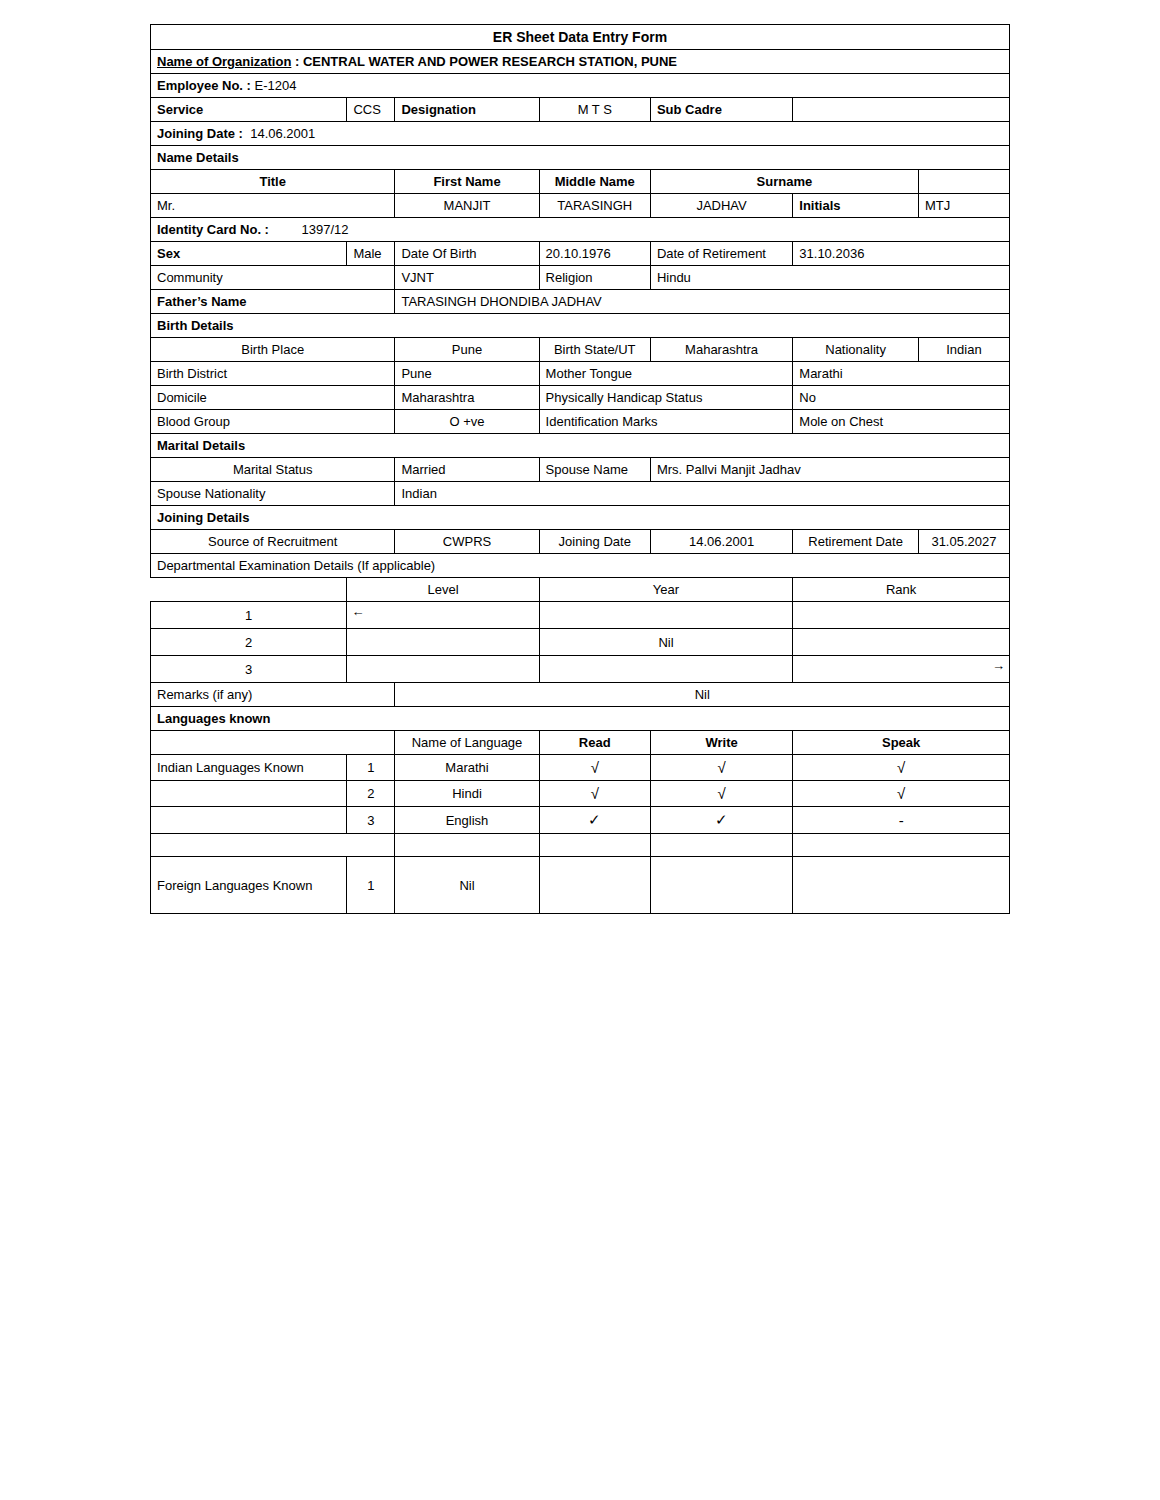| ER Sheet Data Entry Form |
| Name of Organization : CENTRAL WATER AND POWER RESEARCH STATION, PUNE |
| Employee No. : E-1204 |
| Service | CCS | Designation | M T S | Sub Cadre | |
| Joining Date : 14.06.2001 |
| Name Details |
| Title | First Name | Middle Name | Surname | |
| Mr. | MANJIT | TARASINGH | JADHAV | Initials | MTJ |
| Identity Card No. : 1397/12 |
| Sex | Male | Date Of Birth | 20.10.1976 | Date of Retirement | 31.10.2036 |
| Community | VJNT | Religion | Hindu |
| Father’s Name | TARASINGH DHONDIBA JADHAV |
| Birth Details |
| Birth Place | Pune | Birth State/UT | Maharashtra | Nationality | Indian |
| Birth District | Pune | Mother Tongue | Marathi |
| Domicile | Maharashtra | Physically Handicap Status | No |
| Blood Group | O +ve | Identification Marks | Mole on Chest |
| Marital Details |
| Marital Status | Married | Spouse Name | Mrs. Pallvi Manjit Jadhav |
| Spouse Nationality | Indian |
| Joining Details |
| Source of Recruitment | CWPRS | Joining Date | 14.06.2001 | Retirement Date | 31.05.2027 |
| Departmental Examination Details (If applicable) |
| | Level | Year | Rank |
| 1 | ← | | |
| 2 | | Nil | |
| 3 | | | → |
| Remarks (if any) | Nil |
| Languages known |
| | Name of Language | Read | Write | Speak |
| Indian Languages Known | 1 | Marathi | √ | √ | √ |
| | 2 | Hindi | √ | √ | √ |
| | 3 | English | ✓ | ✓ | - |
| Foreign Languages Known | 1 | Nil | | | |